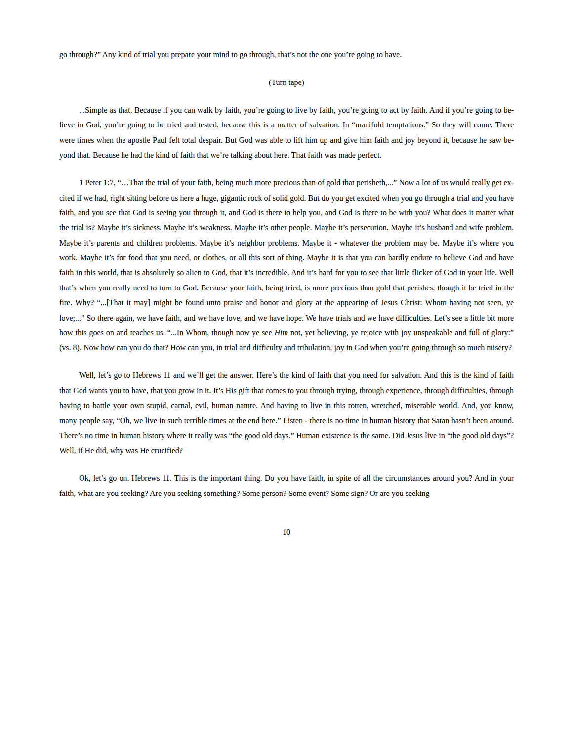go through?” Any kind of trial you prepare your mind to go through, that’s not the one you’re going to have.
(Turn tape)
...Simple as that. Because if you can walk by faith, you’re going to live by faith, you’re going to act by faith. And if you’re going to believe in God, you’re going to be tried and tested, because this is a matter of salvation. In “manifold temptations.” So they will come. There were times when the apostle Paul felt total despair. But God was able to lift him up and give him faith and joy beyond it, because he saw beyond that. Because he had the kind of faith that we’re talking about here. That faith was made perfect.
1 Peter 1:7, “…That the trial of your faith, being much more precious than of gold that perisheth,...” Now a lot of us would really get excited if we had, right sitting before us here a huge, gigantic rock of solid gold. But do you get excited when you go through a trial and you have faith, and you see that God is seeing you through it, and God is there to help you, and God is there to be with you? What does it matter what the trial is? Maybe it’s sickness. Maybe it’s weakness. Maybe it’s other people. Maybe it’s persecution. Maybe it’s husband and wife problem. Maybe it’s parents and children problems. Maybe it’s neighbor problems. Maybe it - whatever the problem may be. Maybe it’s where you work. Maybe it’s for food that you need, or clothes, or all this sort of thing. Maybe it is that you can hardly endure to believe God and have faith in this world, that is absolutely so alien to God, that it’s incredible. And it’s hard for you to see that little flicker of God in your life. Well that’s when you really need to turn to God. Because your faith, being tried, is more precious than gold that perishes, though it be tried in the fire. Why? “...[That it may] might be found unto praise and honor and glory at the appearing of Jesus Christ: Whom having not seen, ye love;...” So there again, we have faith, and we have love, and we have hope. We have trials and we have difficulties. Let’s see a little bit more how this goes on and teaches us. “...In Whom, though now ye see Him not, yet believing, ye rejoice with joy unspeakable and full of glory:” (vs. 8). Now how can you do that? How can you, in trial and difficulty and tribulation, joy in God when you’re going through so much misery?
Well, let’s go to Hebrews 11 and we’ll get the answer. Here’s the kind of faith that you need for salvation. And this is the kind of faith that God wants you to have, that you grow in it. It’s His gift that comes to you through trying, through experience, through difficulties, through having to battle your own stupid, carnal, evil, human nature. And having to live in this rotten, wretched, miserable world. And, you know, many people say, “Oh, we live in such terrible times at the end here.” Listen - there is no time in human history that Satan hasn’t been around. There’s no time in human history where it really was “the good old days.” Human existence is the same. Did Jesus live in “the good old days”? Well, if He did, why was He crucified?
Ok, let’s go on. Hebrews 11. This is the important thing. Do you have faith, in spite of all the circumstances around you? And in your faith, what are you seeking? Are you seeking something? Some person? Some event? Some sign? Or are you seeking
10